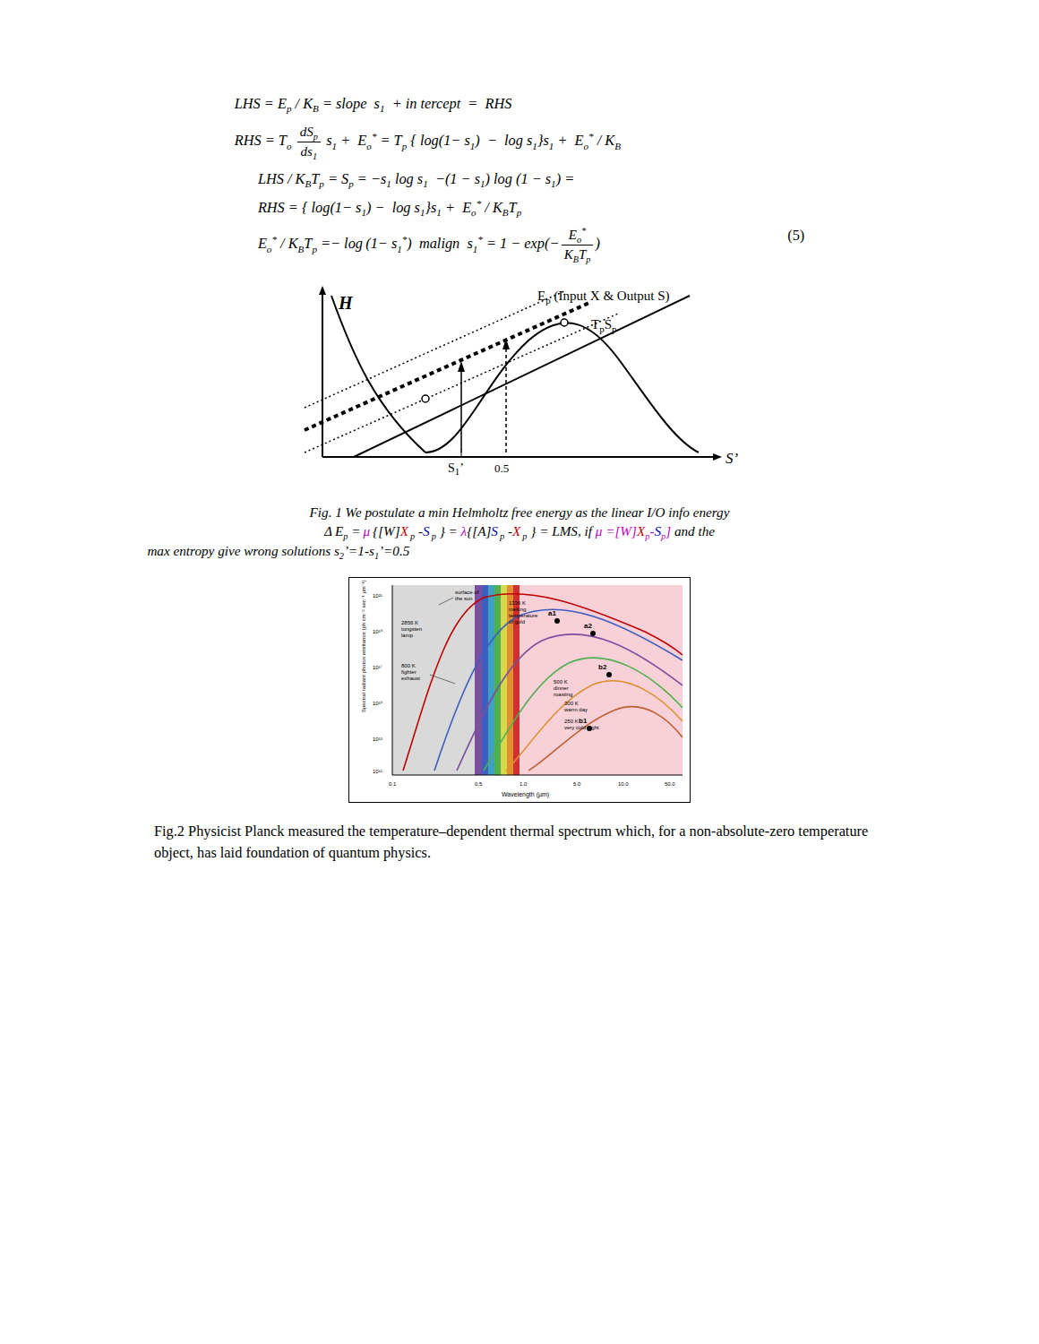LHS = Ep / KB = slope s1 + in tercept = RHS
RHS = To dSp ds1 s1 + Eo* = Tp { log(1− s1) − log s1}s1 + Eo* / KB
LHS / KBTp = Sp = −s1 log s1 −(1 − s1) log (1 − s1) =
RHS = { log(1− s1) − log s1}s1 + Eo* / KBTp
Eo* / KBTp =− log (1− s1*) malign s1* = 1 − exp(−Eo*KBTp) (5)
H S’ Ep (Input X & Output S) TpSp S1’ 0.5
Fig. 1 We postulate a min Helmholtz free energy as the linear I/O info energy Δ Ep = μ {[W]X p -S p } = λ{[A]S p -X p } = LMS, if μ =[W]Xp-Sp] and the max entropy give wrong solutions s2’=1-s1’=0.5
a1 a2 b2 b1 surface of the sun 1336 K melting temperature of gold 2856 K tungsten lamp 800 K fighter exhaust 500 K dinner roasting 300 K warm day 250 K very cold night Spectral radiant photon emittance (ph cm⁻² sec⁻¹ µm⁻¹) 10²¹ 10¹⁹ 10¹⁷ 10¹⁵ 10¹³ 10¹¹ 0.1 0.5 1.0 5.0 10.0 50.0 Wavelength (µm)
Fig.2 Physicist Planck measured the temperature–dependent thermal spectrum which, for a non-absolute-zero temperature object, has laid foundation of quantum physics.